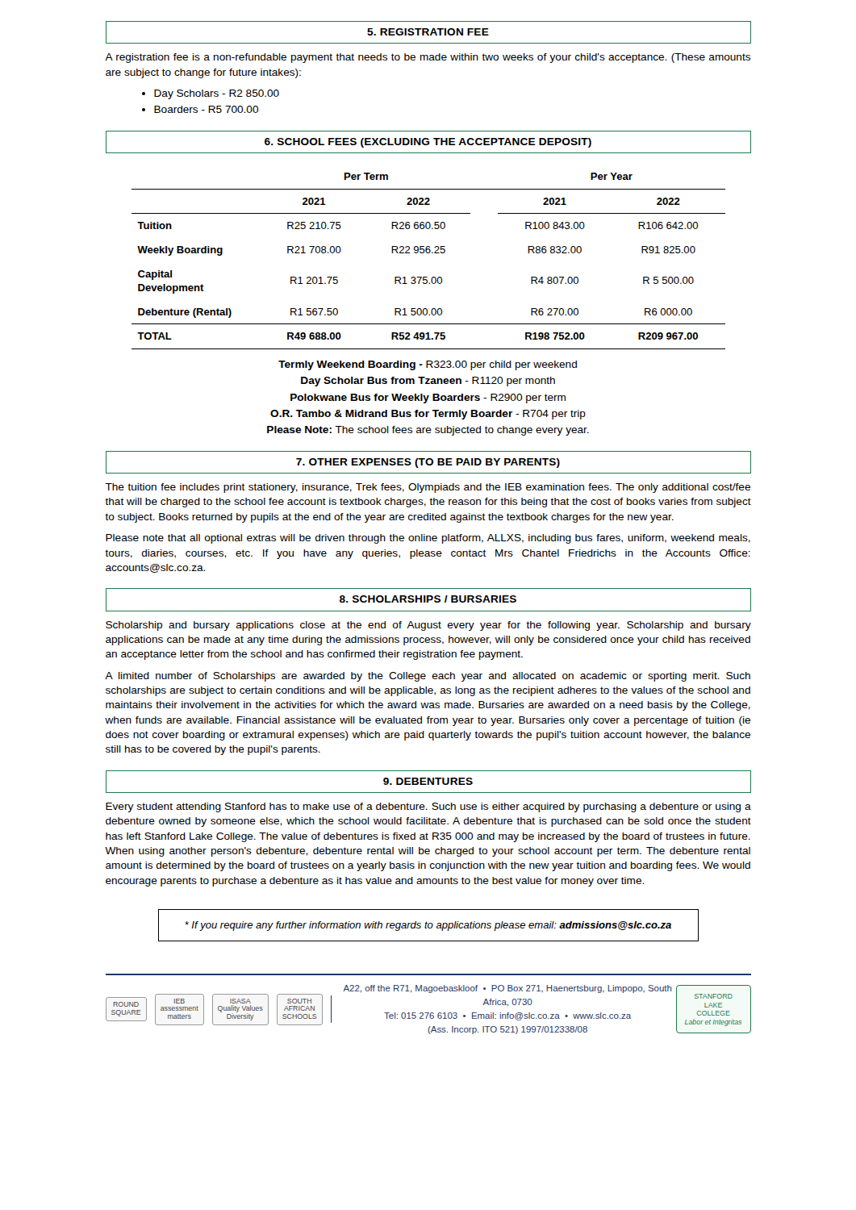5. REGISTRATION FEE
A registration fee is a non-refundable payment that needs to be made within two weeks of your child's acceptance. (These amounts are subject to change for future intakes):
Day Scholars - R2 850.00
Boarders - R5 700.00
6. SCHOOL FEES (EXCLUDING THE ACCEPTANCE DEPOSIT)
| | Per Term | | Per Year |
| --- | --- | --- | --- |
| | 2021 | 2022 | | 2021 | 2022 |
| Tuition | R25 210.75 | R26 660.50 | | R100 843.00 | R106 642.00 |
| Weekly Boarding | R21 708.00 | R22 956.25 | | R86 832.00 | R91 825.00 |
| Capital Development | R1 201.75 | R1 375.00 | | R4 807.00 | R 5 500.00 |
| Debenture (Rental) | R1 567.50 | R1 500.00 | | R6 270.00 | R6 000.00 |
| TOTAL | R49 688.00 | R52 491.75 | | R198 752.00 | R209 967.00 |
Termly Weekend Boarding - R323.00 per child per weekend
Day Scholar Bus from Tzaneen - R1120 per month
Polokwane Bus for Weekly Boarders - R2900 per term
O.R. Tambo & Midrand Bus for Termly Boarder - R704 per trip
Please Note: The school fees are subjected to change every year.
7. OTHER EXPENSES (TO BE PAID BY PARENTS)
The tuition fee includes print stationery, insurance, Trek fees, Olympiads and the IEB examination fees. The only additional cost/fee that will be charged to the school fee account is textbook charges, the reason for this being that the cost of books varies from subject to subject. Books returned by pupils at the end of the year are credited against the textbook charges for the new year.
Please note that all optional extras will be driven through the online platform, ALLXS, including bus fares, uniform, weekend meals, tours, diaries, courses, etc. If you have any queries, please contact Mrs Chantel Friedrichs in the Accounts Office: accounts@slc.co.za.
8. SCHOLARSHIPS / BURSARIES
Scholarship and bursary applications close at the end of August every year for the following year. Scholarship and bursary applications can be made at any time during the admissions process, however, will only be considered once your child has received an acceptance letter from the school and has confirmed their registration fee payment.
A limited number of Scholarships are awarded by the College each year and allocated on academic or sporting merit. Such scholarships are subject to certain conditions and will be applicable, as long as the recipient adheres to the values of the school and maintains their involvement in the activities for which the award was made. Bursaries are awarded on a need basis by the College, when funds are available. Financial assistance will be evaluated from year to year. Bursaries only cover a percentage of tuition (ie does not cover boarding or extramural expenses) which are paid quarterly towards the pupil's tuition account however, the balance still has to be covered by the pupil's parents.
9. DEBENTURES
Every student attending Stanford has to make use of a debenture. Such use is either acquired by purchasing a debenture or using a debenture owned by someone else, which the school would facilitate. A debenture that is purchased can be sold once the student has left Stanford Lake College. The value of debentures is fixed at R35 000 and may be increased by the board of trustees in future. When using another person's debenture, debenture rental will be charged to your school account per term. The debenture rental amount is determined by the board of trustees on a yearly basis in conjunction with the new year tuition and boarding fees. We would encourage parents to purchase a debenture as it has value and amounts to the best value for money over time.
* If you require any further information with regards to applications please email: admissions@slc.co.za
ROUND
SQUARE IEB
assessment
matters ISASA
Quality Values
Diversity SOUTH
AFRICAN
SCHOOLS
A22, off the R71, Magoebaskloof • PO Box 271, Haenertsburg, Limpopo, South Africa, 0730
Tel: 015 276 6103 • Email: info@slc.co.za • www.slc.co.za
(Ass. Incorp. ITO 521) 1997/012338/08
STANFORD
LAKE
COLLEGE
Labor et Integritas